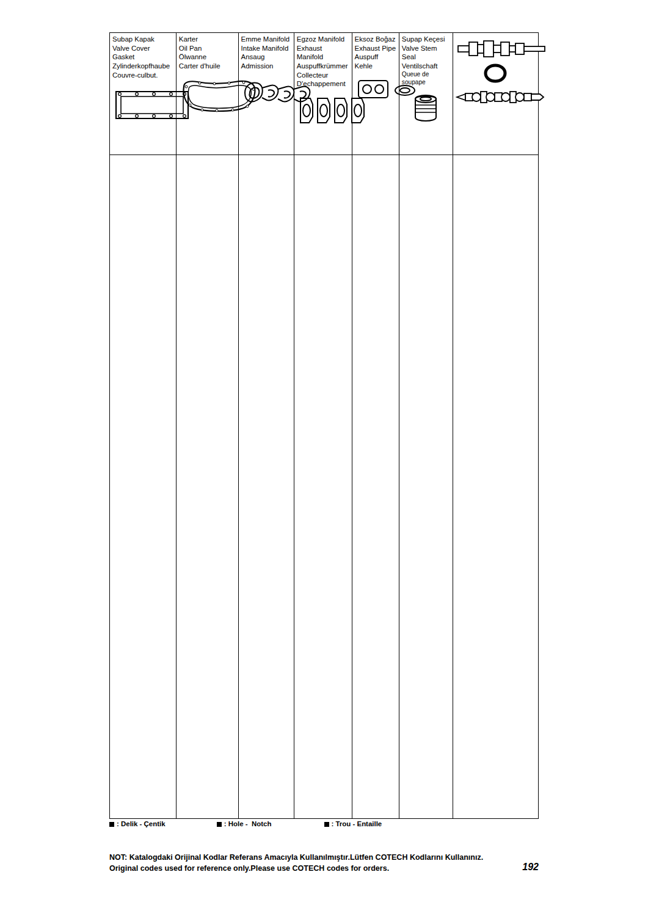| Subap Kapak Valve Cover Gasket Zylinderkopfhaube Couvre-culbut. | Karter Oil Pan Ölwanne Carter d'huile | Emme Manifold Intake Manifold Ansaug Admission | Egzoz Manifold Exhaust Manifold Auspuffkrümmer Collecteur D'echappement | Eksoz Boğaz Exhaust Pipe Auspuff Kehle | Supap Keçesi Valve Stem Seal Ventilschaft Queue de soupape | |
: Delik - Çentik
: Hole - Notch
: Trou - Entaille
NOT: Katalogdaki Orijinal Kodlar Referans Amacıyla Kullanılmıştır.Lütfen COTECH Kodlarını Kullanınız.
Original codes used for reference only.Please use COTECH codes for orders.
192